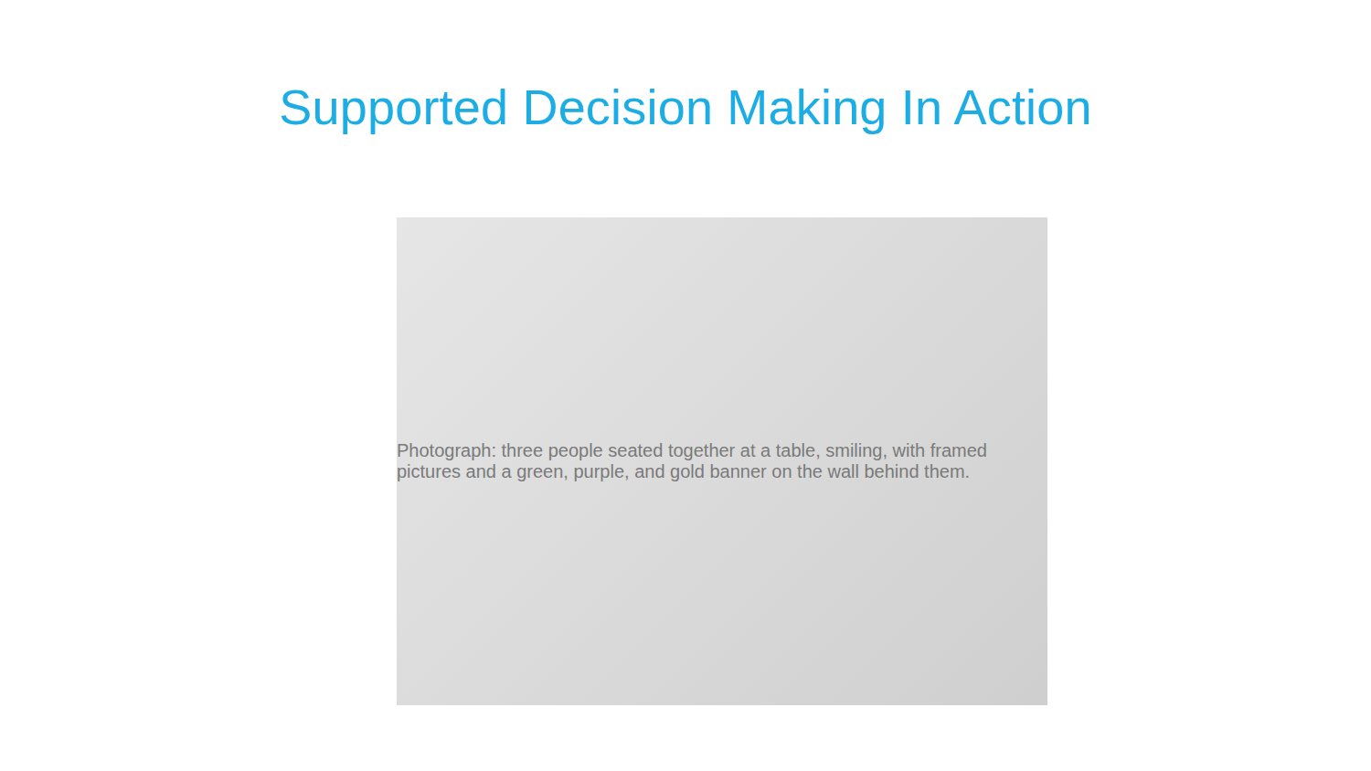Supported Decision Making In Action
Photograph: three people seated together at a table, smiling, with framed pictures and a green, purple, and gold banner on the wall behind them.